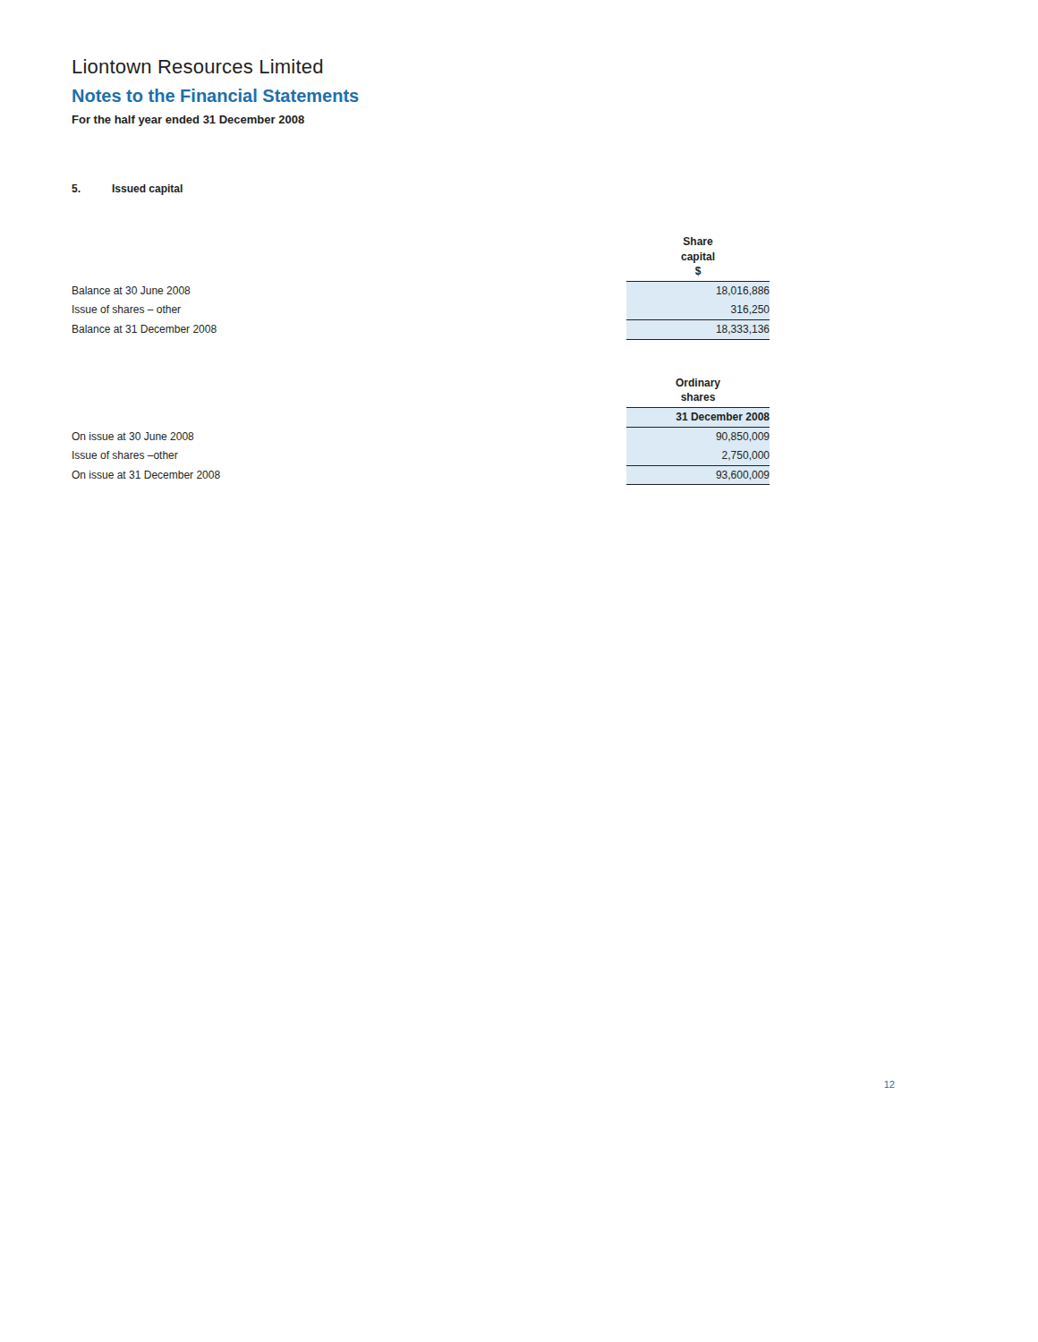Liontown Resources Limited
Notes to the Financial Statements
For the half year ended 31 December 2008
5. Issued capital
| | Share capital $ |
| Balance at 30 June 2008 | 18,016,886 |
| Issue of shares – other | 316,250 |
| Balance at 31 December 2008 | 18,333,136 |
| | Ordinary shares |
| | 31 December 2008 |
| On issue at 30 June 2008 | 90,850,009 |
| Issue of shares –other | 2,750,000 |
| On issue at 31 December 2008 | 93,600,009 |
12